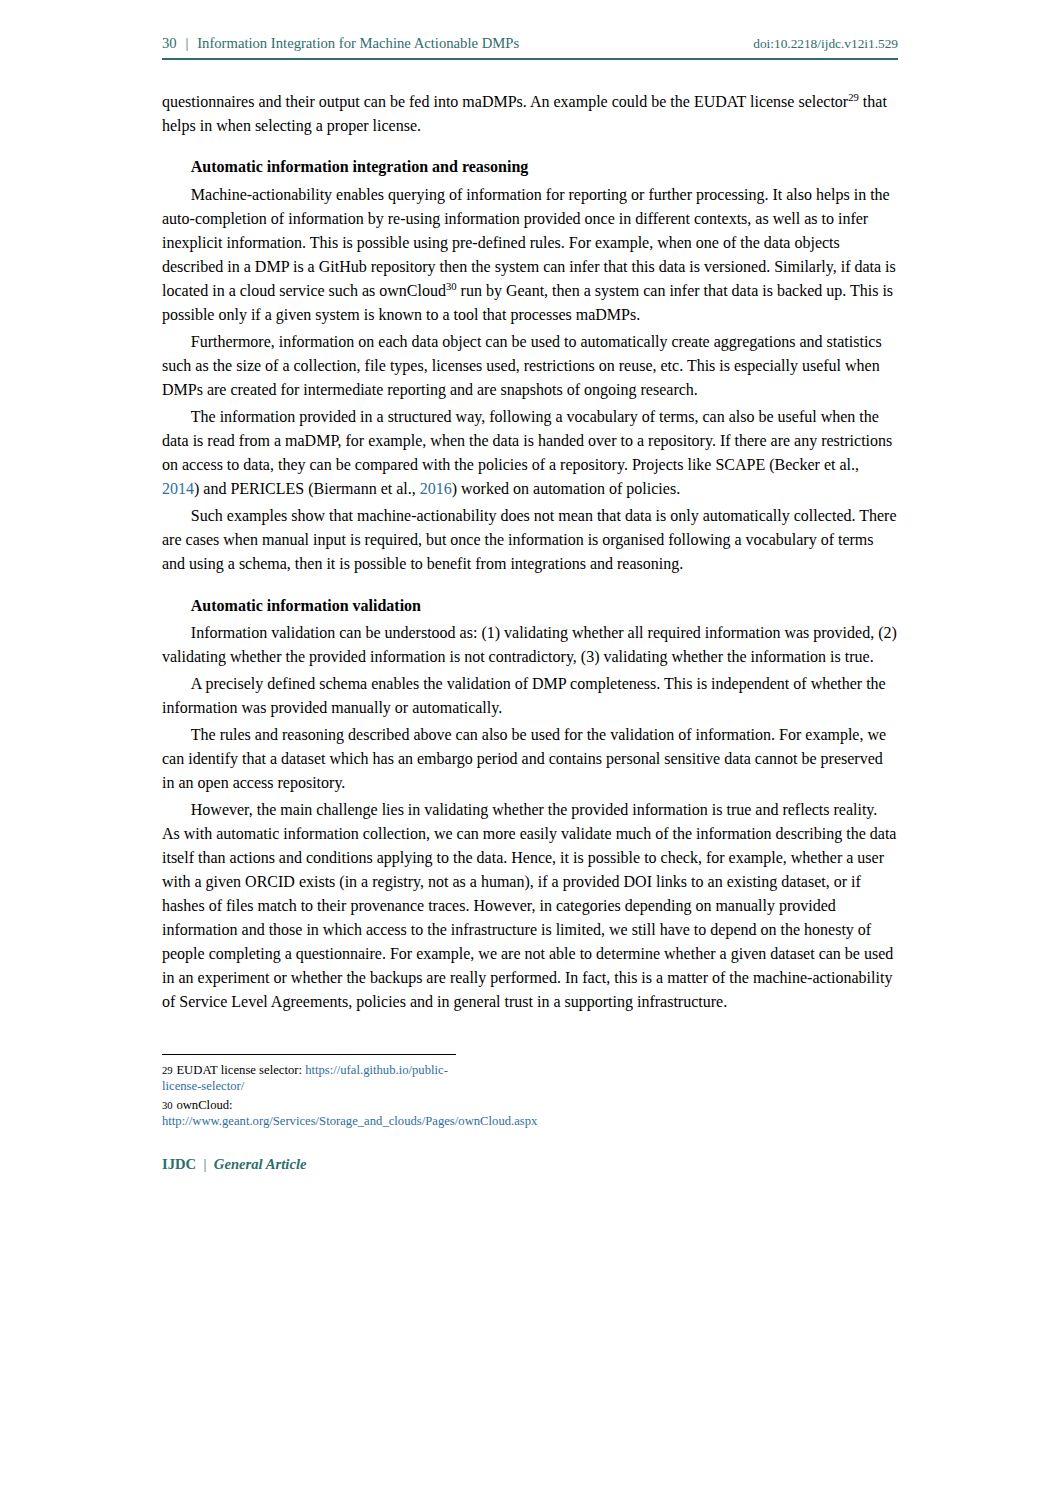30|Information Integration for Machine Actionable DMPs
doi:10.2218/ijdc.v12i1.529
questionnaires and their output can be fed into maDMPs. An example could be the EUDAT license selector29 that helps in when selecting a proper license.
Automatic information integration and reasoning
Machine-actionability enables querying of information for reporting or further processing. It also helps in the auto-completion of information by re-using information provided once in different contexts, as well as to infer inexplicit information. This is possible using pre-defined rules. For example, when one of the data objects described in a DMP is a GitHub repository then the system can infer that this data is versioned. Similarly, if data is located in a cloud service such as ownCloud30 run by Geant, then a system can infer that data is backed up. This is possible only if a given system is known to a tool that processes maDMPs.
Furthermore, information on each data object can be used to automatically create aggregations and statistics such as the size of a collection, file types, licenses used, restrictions on reuse, etc. This is especially useful when DMPs are created for intermediate reporting and are snapshots of ongoing research.
The information provided in a structured way, following a vocabulary of terms, can also be useful when the data is read from a maDMP, for example, when the data is handed over to a repository. If there are any restrictions on access to data, they can be compared with the policies of a repository. Projects like SCAPE (Becker et al., 2014) and PERICLES (Biermann et al., 2016) worked on automation of policies.
Such examples show that machine-actionability does not mean that data is only automatically collected. There are cases when manual input is required, but once the information is organised following a vocabulary of terms and using a schema, then it is possible to benefit from integrations and reasoning.
Automatic information validation
Information validation can be understood as: (1) validating whether all required information was provided, (2) validating whether the provided information is not contradictory, (3) validating whether the information is true.
A precisely defined schema enables the validation of DMP completeness. This is independent of whether the information was provided manually or automatically.
The rules and reasoning described above can also be used for the validation of information. For example, we can identify that a dataset which has an embargo period and contains personal sensitive data cannot be preserved in an open access repository.
However, the main challenge lies in validating whether the provided information is true and reflects reality. As with automatic information collection, we can more easily validate much of the information describing the data itself than actions and conditions applying to the data. Hence, it is possible to check, for example, whether a user with a given ORCID exists (in a registry, not as a human), if a provided DOI links to an existing dataset, or if hashes of files match to their provenance traces. However, in categories depending on manually provided information and those in which access to the infrastructure is limited, we still have to depend on the honesty of people completing a questionnaire. For example, we are not able to determine whether a given dataset can be used in an experiment or whether the backups are really performed. In fact, this is a matter of the machine-actionability of Service Level Agreements, policies and in general trust in a supporting infrastructure.
29 EUDAT license selector: https://ufal.github.io/public-license-selector/
30ownCloud: http://www.geant.org/Services/Storage_and_clouds/Pages/ownCloud.aspx
IJDC|General Article